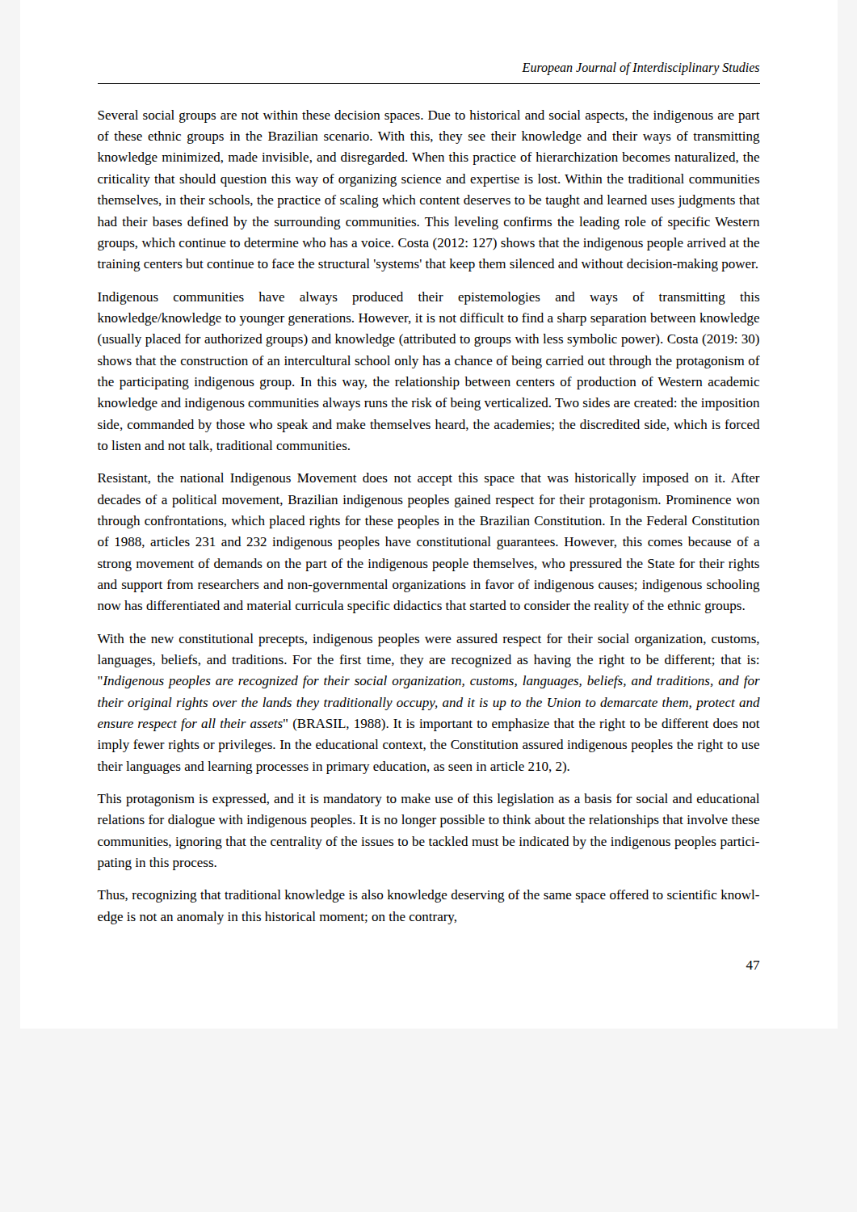European Journal of Interdisciplinary Studies
Several social groups are not within these decision spaces. Due to historical and social aspects, the indigenous are part of these ethnic groups in the Brazilian scenario. With this, they see their knowledge and their ways of transmitting knowledge minimized, made invisible, and disregarded. When this practice of hierarchization becomes naturalized, the criticality that should question this way of organizing science and expertise is lost. Within the traditional communities themselves, in their schools, the practice of scaling which content deserves to be taught and learned uses judgments that had their bases defined by the surrounding communities. This leveling confirms the leading role of specific Western groups, which continue to determine who has a voice. Costa (2012: 127) shows that the indigenous people arrived at the training centers but continue to face the structural 'systems' that keep them silenced and without decision-making power.
Indigenous communities have always produced their epistemologies and ways of transmitting this knowledge/knowledge to younger generations. However, it is not difficult to find a sharp separation between knowledge (usually placed for authorized groups) and knowledge (attributed to groups with less symbolic power). Costa (2019: 30) shows that the construction of an intercultural school only has a chance of being carried out through the protagonism of the participating indigenous group. In this way, the relationship between centers of production of Western academic knowledge and indigenous communities always runs the risk of being verticalized. Two sides are created: the imposition side, commanded by those who speak and make themselves heard, the academies; the discredited side, which is forced to listen and not talk, traditional communities.
Resistant, the national Indigenous Movement does not accept this space that was historically imposed on it. After decades of a political movement, Brazilian indigenous peoples gained respect for their protagonism. Prominence won through confrontations, which placed rights for these peoples in the Brazilian Constitution. In the Federal Constitution of 1988, articles 231 and 232 indigenous peoples have constitutional guarantees. However, this comes because of a strong movement of demands on the part of the indigenous people themselves, who pressured the State for their rights and support from researchers and non-governmental organizations in favor of indigenous causes; indigenous schooling now has differentiated and material curricula specific didactics that started to consider the reality of the ethnic groups.
With the new constitutional precepts, indigenous peoples were assured respect for their social organization, customs, languages, beliefs, and traditions. For the first time, they are recognized as having the right to be different; that is: "Indigenous peoples are recognized for their social organization, customs, languages, beliefs, and traditions, and for their original rights over the lands they traditionally occupy, and it is up to the Union to demarcate them, protect and ensure respect for all their assets" (BRASIL, 1988). It is important to emphasize that the right to be different does not imply fewer rights or privileges. In the educational context, the Constitution assured indigenous peoples the right to use their languages and learning processes in primary education, as seen in article 210, 2).
This protagonism is expressed, and it is mandatory to make use of this legislation as a basis for social and educational relations for dialogue with indigenous peoples. It is no longer possible to think about the relationships that involve these communities, ignoring that the centrality of the issues to be tackled must be indicated by the indigenous peoples participating in this process.
Thus, recognizing that traditional knowledge is also knowledge deserving of the same space offered to scientific knowledge is not an anomaly in this historical moment; on the contrary,
47